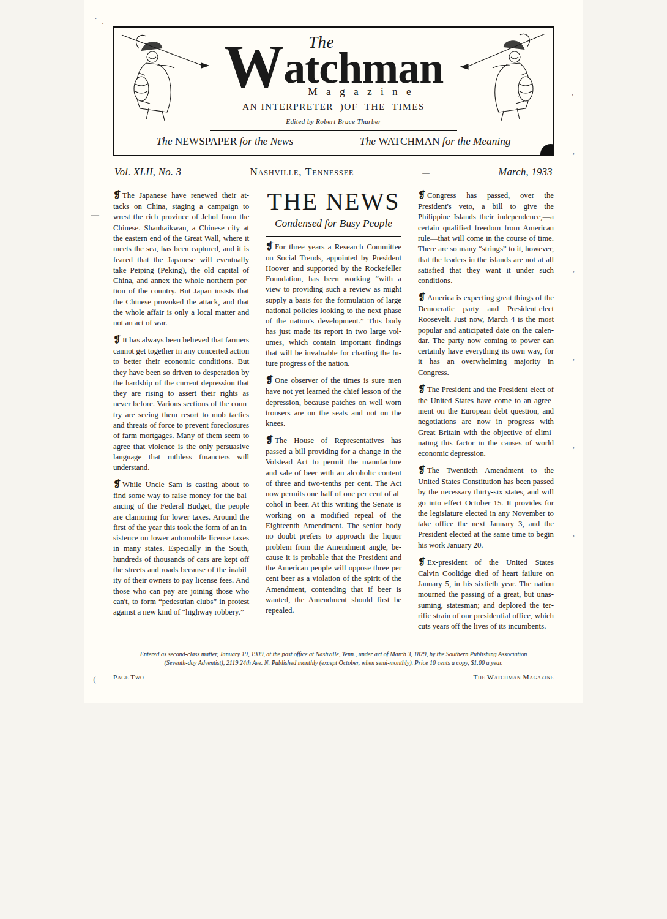·
·
—
ʼ
ʼ
ʼ
ʼ
ʼ
ʼ
(
The
Watchman
M a g a z i n e
AN INTERPRETER )OF THE TIMES
Edited by Robert Bruce Thurber
The NEWSPAPER for the News The WATCHMAN for the Meaning
Vol. XLII, No. 3 Nashville, Tennessee — March, 1933
❡The Japanese have renewed their attacks on China, staging a campaign to wrest the rich province of Jehol from the Chinese. Shanhaikwan, a Chinese city at the eastern end of the Great Wall, where it meets the sea, has been captured, and it is feared that the Japanese will eventually take Peiping (Peking), the old capital of China, and annex the whole northern portion of the country. But Japan insists that the Chinese provoked the attack, and that the whole affair is only a local matter and not an act of war.
❡It has always been believed that farmers cannot get together in any concerted action to better their economic conditions. But they have been so driven to desperation by the hardship of the current depression that they are rising to assert their rights as never before. Various sections of the country are seeing them resort to mob tactics and threats of force to prevent foreclosures of farm mortgages. Many of them seem to agree that violence is the only persuasive language that ruthless financiers will understand.
❡While Uncle Sam is casting about to find some way to raise money for the balancing of the Federal Budget, the people are clamoring for lower taxes. Around the first of the year this took the form of an insistence on lower automobile license taxes in many states. Especially in the South, hundreds of thousands of cars are kept off the streets and roads because of the inability of their owners to pay license fees. And those who can pay are joining those who can't, to form “pedestrian clubs” in protest against a new kind of “highway robbery.”
THE NEWS
Condensed for Busy People
❡For three years a Research Committee on Social Trends, appointed by President Hoover and supported by the Rockefeller Foundation, has been working “with a view to providing such a review as might supply a basis for the formulation of large national policies looking to the next phase of the nation's development.” This body has just made its report in two large volumes, which contain important findings that will be invaluable for charting the future progress of the nation.
❡One observer of the times is sure men have not yet learned the chief lesson of the depression, because patches on well-worn trousers are on the seats and not on the knees.
❡The House of Representatives has passed a bill providing for a change in the Volstead Act to permit the manufacture and sale of beer with an alcoholic content of three and two-tenths per cent. The Act now permits one half of one per cent of alcohol in beer. At this writing the Senate is working on a modified repeal of the Eighteenth Amendment. The senior body no doubt prefers to approach the liquor problem from the Amendment angle, because it is probable that the President and the American people will oppose three per cent beer as a violation of the spirit of the Amendment, contending that if beer is wanted, the Amendment should first be repealed.
❡Congress has passed, over the President's veto, a bill to give the Philippine Islands their independence,—a certain qualified freedom from American rule—that will come in the course of time. There are so many “strings” to it, however, that the leaders in the islands are not at all satisfied that they want it under such conditions.
❡America is expecting great things of the Democratic party and President-elect Roosevelt. Just now, March 4 is the most popular and anticipated date on the calendar. The party now coming to power can certainly have everything its own way, for it has an overwhelming majority in Congress.
❡The President and the President-elect of the United States have come to an agreement on the European debt question, and negotiations are now in progress with Great Britain with the objective of eliminating this factor in the causes of world economic depression.
❡The Twentieth Amendment to the United States Constitution has been passed by the necessary thirty-six states, and will go into effect October 15. It provides for the legislature elected in any November to take office the next January 3, and the President elected at the same time to begin his work January 20.
❡Ex-president of the United States Calvin Coolidge died of heart failure on January 5, in his sixtieth year. The nation mourned the passing of a great, but unassuming, statesman; and deplored the terrific strain of our presidential office, which cuts years off the lives of its incumbents.
Entered as second-class matter, January 19, 1909, at the post office at Nashville, Tenn., under act of March 3, 1879, by the Southern Publishing Association
(Seventh-day Adventist), 2119 24th Ave. N. Published monthly (except October, when semi-monthly). Price 10 cents a copy, $1.00 a year.
Page Two The Watchman Magazine